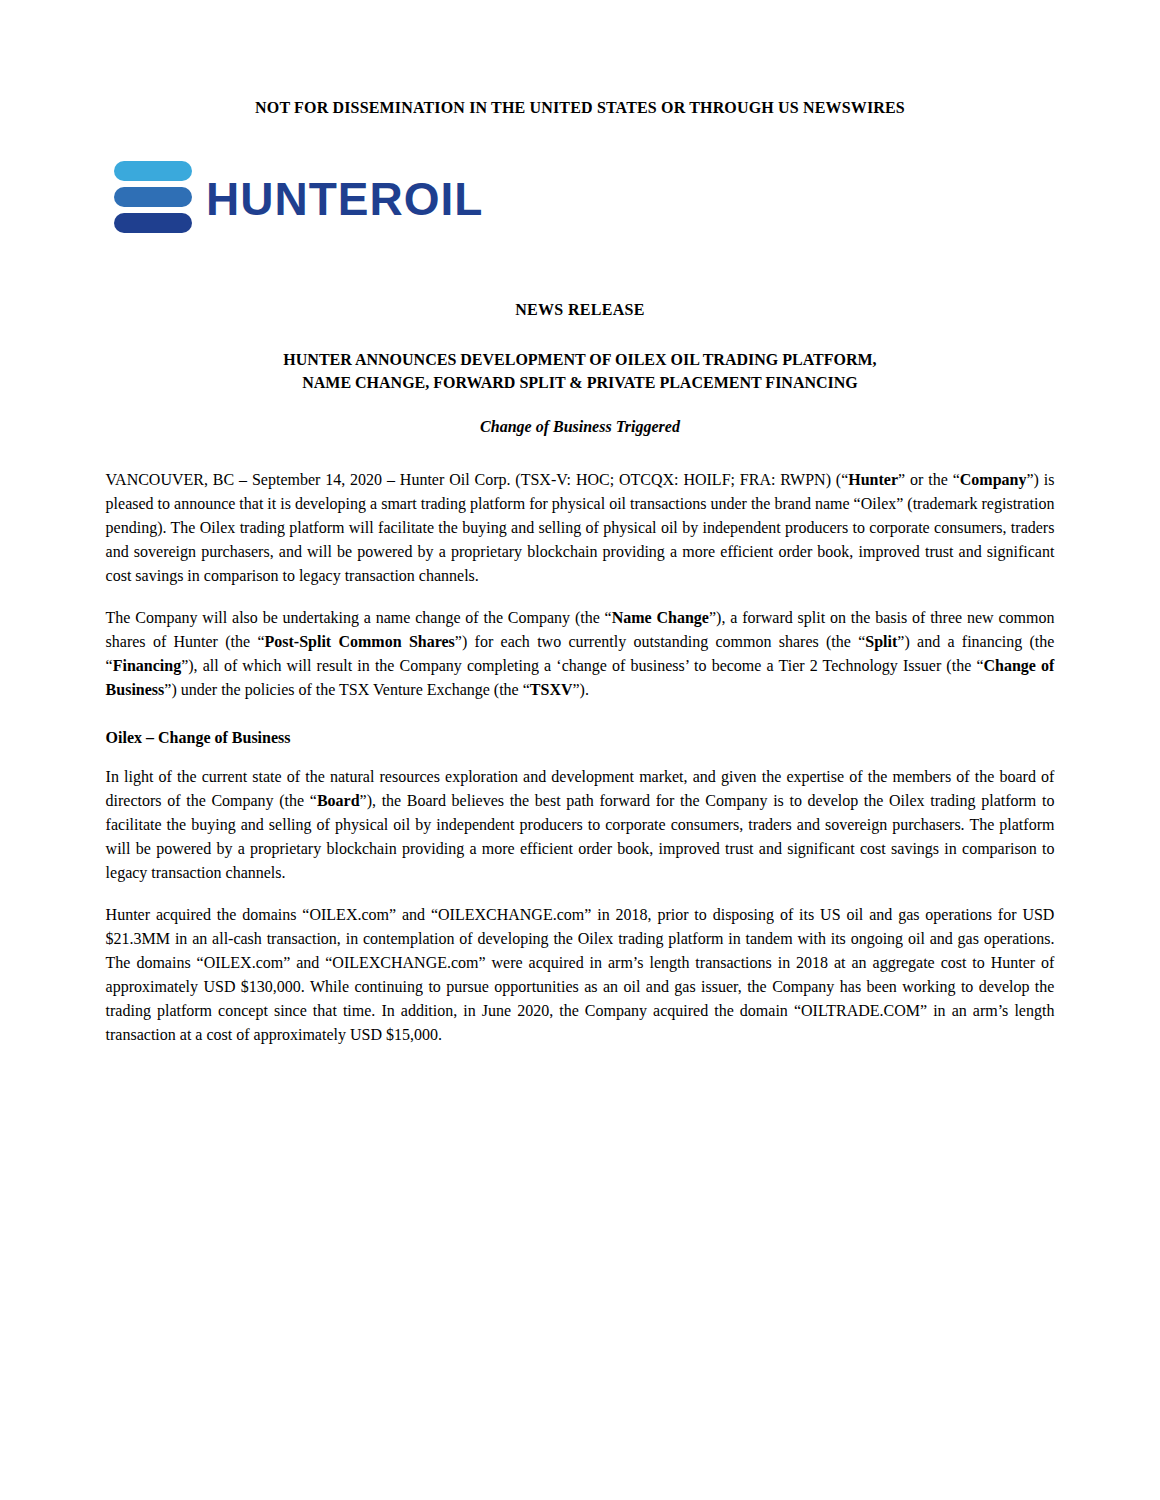NOT FOR DISSEMINATION IN THE UNITED STATES OR THROUGH US NEWSWIRES
HUNTEROIL
NEWS RELEASE
HUNTER ANNOUNCES DEVELOPMENT OF OILEX OIL TRADING PLATFORM,
NAME CHANGE, FORWARD SPLIT & PRIVATE PLACEMENT FINANCING
Change of Business Triggered
VANCOUVER, BC – September 14, 2020 – Hunter Oil Corp. (TSX-V: HOC; OTCQX: HOILF; FRA: RWPN) (“Hunter” or the “Company”) is pleased to announce that it is developing a smart trading platform for physical oil transactions under the brand name “Oilex” (trademark registration pending). The Oilex trading platform will facilitate the buying and selling of physical oil by independent producers to corporate consumers, traders and sovereign purchasers, and will be powered by a proprietary blockchain providing a more efficient order book, improved trust and significant cost savings in comparison to legacy transaction channels.
The Company will also be undertaking a name change of the Company (the “Name Change”), a forward split on the basis of three new common shares of Hunter (the “Post-Split Common Shares”) for each two currently outstanding common shares (the “Split”) and a financing (the “Financing”), all of which will result in the Company completing a ‘change of business’ to become a Tier 2 Technology Issuer (the “Change of Business”) under the policies of the TSX Venture Exchange (the “TSXV”).
Oilex – Change of Business
In light of the current state of the natural resources exploration and development market, and given the expertise of the members of the board of directors of the Company (the “Board”), the Board believes the best path forward for the Company is to develop the Oilex trading platform to facilitate the buying and selling of physical oil by independent producers to corporate consumers, traders and sovereign purchasers. The platform will be powered by a proprietary blockchain providing a more efficient order book, improved trust and significant cost savings in comparison to legacy transaction channels.
Hunter acquired the domains “OILEX.com” and “OILEXCHANGE.com” in 2018, prior to disposing of its US oil and gas operations for USD $21.3MM in an all-cash transaction, in contemplation of developing the Oilex trading platform in tandem with its ongoing oil and gas operations. The domains “OILEX.com” and “OILEXCHANGE.com” were acquired in arm’s length transactions in 2018 at an aggregate cost to Hunter of approximately USD $130,000. While continuing to pursue opportunities as an oil and gas issuer, the Company has been working to develop the trading platform concept since that time. In addition, in June 2020, the Company acquired the domain “OILTRADE.COM” in an arm’s length transaction at a cost of approximately USD $15,000.